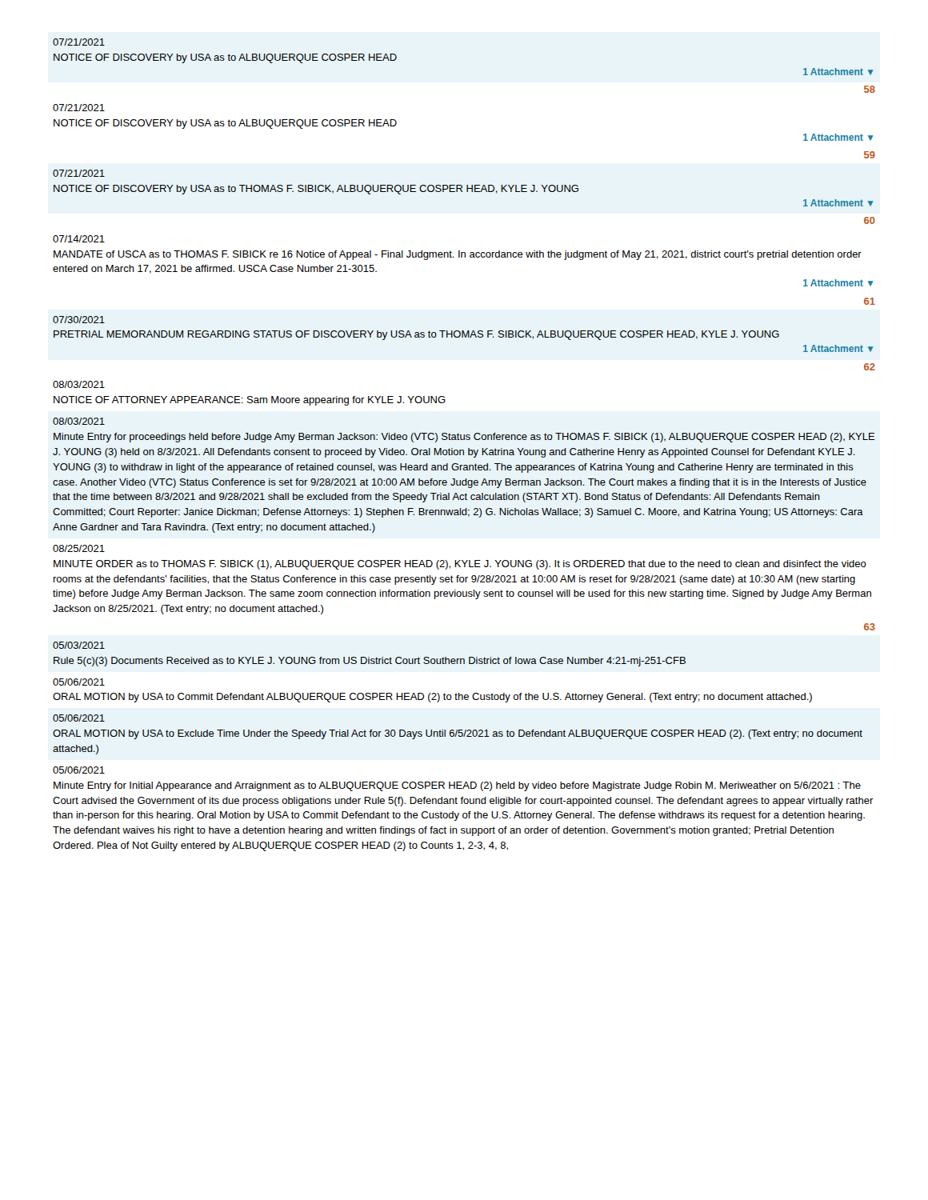07/21/2021
NOTICE OF DISCOVERY by USA as to ALBUQUERQUE COSPER HEAD
1 Attachment ▼
58
07/21/2021
NOTICE OF DISCOVERY by USA as to ALBUQUERQUE COSPER HEAD
1 Attachment ▼
59
07/21/2021
NOTICE OF DISCOVERY by USA as to THOMAS F. SIBICK, ALBUQUERQUE COSPER HEAD, KYLE J. YOUNG
1 Attachment ▼
60
07/14/2021
MANDATE of USCA as to THOMAS F. SIBICK re 16 Notice of Appeal - Final Judgment. In accordance with the judgment of May 21, 2021, district court's pretrial detention order entered on March 17, 2021 be affirmed. USCA Case Number 21-3015.
1 Attachment ▼
61
07/30/2021
PRETRIAL MEMORANDUM REGARDING STATUS OF DISCOVERY by USA as to THOMAS F. SIBICK, ALBUQUERQUE COSPER HEAD, KYLE J. YOUNG
1 Attachment ▼
62
08/03/2021
NOTICE OF ATTORNEY APPEARANCE: Sam Moore appearing for KYLE J. YOUNG
08/03/2021
Minute Entry for proceedings held before Judge Amy Berman Jackson: Video (VTC) Status Conference as to THOMAS F. SIBICK (1), ALBUQUERQUE COSPER HEAD (2), KYLE J. YOUNG (3) held on 8/3/2021. All Defendants consent to proceed by Video. Oral Motion by Katrina Young and Catherine Henry as Appointed Counsel for Defendant KYLE J. YOUNG (3) to withdraw in light of the appearance of retained counsel, was Heard and Granted. The appearances of Katrina Young and Catherine Henry are terminated in this case. Another Video (VTC) Status Conference is set for 9/28/2021 at 10:00 AM before Judge Amy Berman Jackson. The Court makes a finding that it is in the Interests of Justice that the time between 8/3/2021 and 9/28/2021 shall be excluded from the Speedy Trial Act calculation (START XT). Bond Status of Defendants: All Defendants Remain Committed; Court Reporter: Janice Dickman; Defense Attorneys: 1) Stephen F. Brennwald; 2) G. Nicholas Wallace; 3) Samuel C. Moore, and Katrina Young; US Attorneys: Cara Anne Gardner and Tara Ravindra. (Text entry; no document attached.)
08/25/2021
MINUTE ORDER as to THOMAS F. SIBICK (1), ALBUQUERQUE COSPER HEAD (2), KYLE J. YOUNG (3). It is ORDERED that due to the need to clean and disinfect the video rooms at the defendants' facilities, that the Status Conference in this case presently set for 9/28/2021 at 10:00 AM is reset for 9/28/2021 (same date) at 10:30 AM (new starting time) before Judge Amy Berman Jackson. The same zoom connection information previously sent to counsel will be used for this new starting time. Signed by Judge Amy Berman Jackson on 8/25/2021. (Text entry; no document attached.)
63
05/03/2021
Rule 5(c)(3) Documents Received as to KYLE J. YOUNG from US District Court Southern District of Iowa Case Number 4:21-mj-251-CFB
05/06/2021
ORAL MOTION by USA to Commit Defendant ALBUQUERQUE COSPER HEAD (2) to the Custody of the U.S. Attorney General. (Text entry; no document attached.)
05/06/2021
ORAL MOTION by USA to Exclude Time Under the Speedy Trial Act for 30 Days Until 6/5/2021 as to Defendant ALBUQUERQUE COSPER HEAD (2). (Text entry; no document attached.)
05/06/2021
Minute Entry for Initial Appearance and Arraignment as to ALBUQUERQUE COSPER HEAD (2) held by video before Magistrate Judge Robin M. Meriweather on 5/6/2021 : The Court advised the Government of its due process obligations under Rule 5(f). Defendant found eligible for court-appointed counsel. The defendant agrees to appear virtually rather than in-person for this hearing. Oral Motion by USA to Commit Defendant to the Custody of the U.S. Attorney General. The defense withdraws its request for a detention hearing. The defendant waives his right to have a detention hearing and written findings of fact in support of an order of detention. Government's motion granted; Pretrial Detention Ordered. Plea of Not Guilty entered by ALBUQUERQUE COSPER HEAD (2) to Counts 1, 2-3, 4, 8,